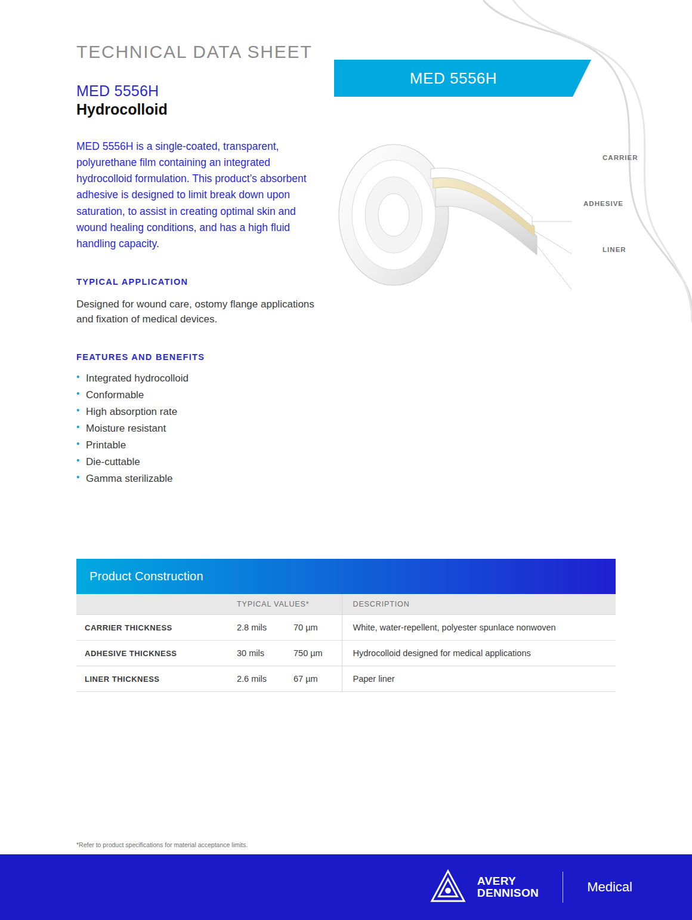TECHNICAL DATA SHEET
MED 5556H
Hydrocolloid
MED 5556H is a single-coated, transparent, polyurethane film containing an integrated hydrocolloid formulation. This product’s absorbent adhesive is designed to limit break down upon saturation, to assist in creating optimal skin and wound healing conditions, and has a high fluid handling capacity.
TYPICAL APPLICATION
Designed for wound care, ostomy flange applications and fixation of medical devices.
FEATURES AND BENEFITS
Integrated hydrocolloid
Conformable
High absorption rate
Moisture resistant
Printable
Die-cuttable
Gamma sterilizable
MED 5556H
CARRIER
ADHESIVE
LINER
Product Construction
| | TYPICAL VALUES* | DESCRIPTION |
| --- | --- | --- |
| CARRIER THICKNESS | 2.8 mils | 70 µm | White, water-repellent, polyester spunlace nonwoven |
| ADHESIVE THICKNESS | 30 mils | 750 µm | Hydrocolloid designed for medical applications |
| LINER THICKNESS | 2.6 mils | 67 µm | Paper liner |
*Refer to product specifications for material acceptance limits.
AVERY
DENNISON
Medical